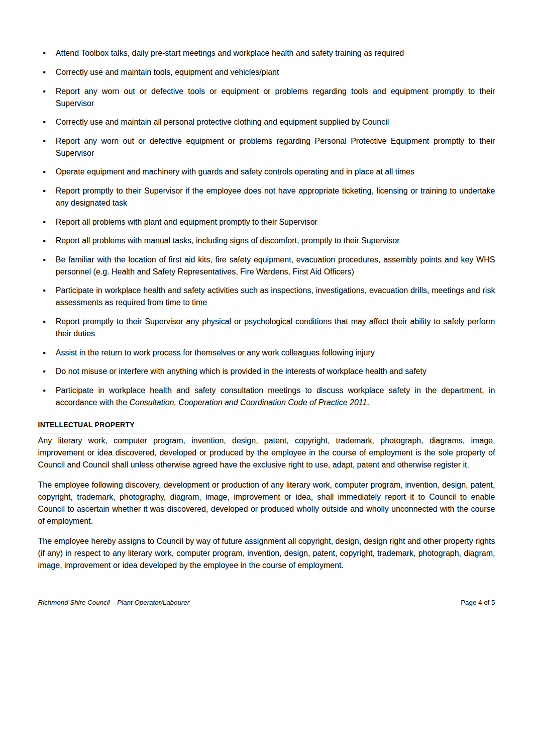Attend Toolbox talks, daily pre-start meetings and workplace health and safety training as required
Correctly use and maintain tools, equipment and vehicles/plant
Report any worn out or defective tools or equipment or problems regarding tools and equipment promptly to their Supervisor
Correctly use and maintain all personal protective clothing and equipment supplied by Council
Report any worn out or defective equipment or problems regarding Personal Protective Equipment promptly to their Supervisor
Operate equipment and machinery with guards and safety controls operating and in place at all times
Report promptly to their Supervisor if the employee does not have appropriate ticketing, licensing or training to undertake any designated task
Report all problems with plant and equipment promptly to their Supervisor
Report all problems with manual tasks, including signs of discomfort, promptly to their Supervisor
Be familiar with the location of first aid kits, fire safety equipment, evacuation procedures, assembly points and key WHS personnel (e.g. Health and Safety Representatives, Fire Wardens, First Aid Officers)
Participate in workplace health and safety activities such as inspections, investigations, evacuation drills, meetings and risk assessments as required from time to time
Report promptly to their Supervisor any physical or psychological conditions that may affect their ability to safely perform their duties
Assist in the return to work process for themselves or any work colleagues following injury
Do not misuse or interfere with anything which is provided in the interests of workplace health and safety
Participate in workplace health and safety consultation meetings to discuss workplace safety in the department, in accordance with the Consultation, Cooperation and Coordination Code of Practice 2011.
INTELLECTUAL PROPERTY
Any literary work, computer program, invention, design, patent, copyright, trademark, photograph, diagrams, image, improvement or idea discovered, developed or produced by the employee in the course of employment is the sole property of Council and Council shall unless otherwise agreed have the exclusive right to use, adapt, patent and otherwise register it.
The employee following discovery, development or production of any literary work, computer program, invention, design, patent, copyright, trademark, photography, diagram, image, improvement or idea, shall immediately report it to Council to enable Council to ascertain whether it was discovered, developed or produced wholly outside and wholly unconnected with the course of employment.
The employee hereby assigns to Council by way of future assignment all copyright, design, design right and other property rights (if any) in respect to any literary work, computer program, invention, design, patent, copyright, trademark, photograph, diagram, image, improvement or idea developed by the employee in the course of employment.
Richmond Shire Council – Plant Operator/Labourer Page 4 of 5